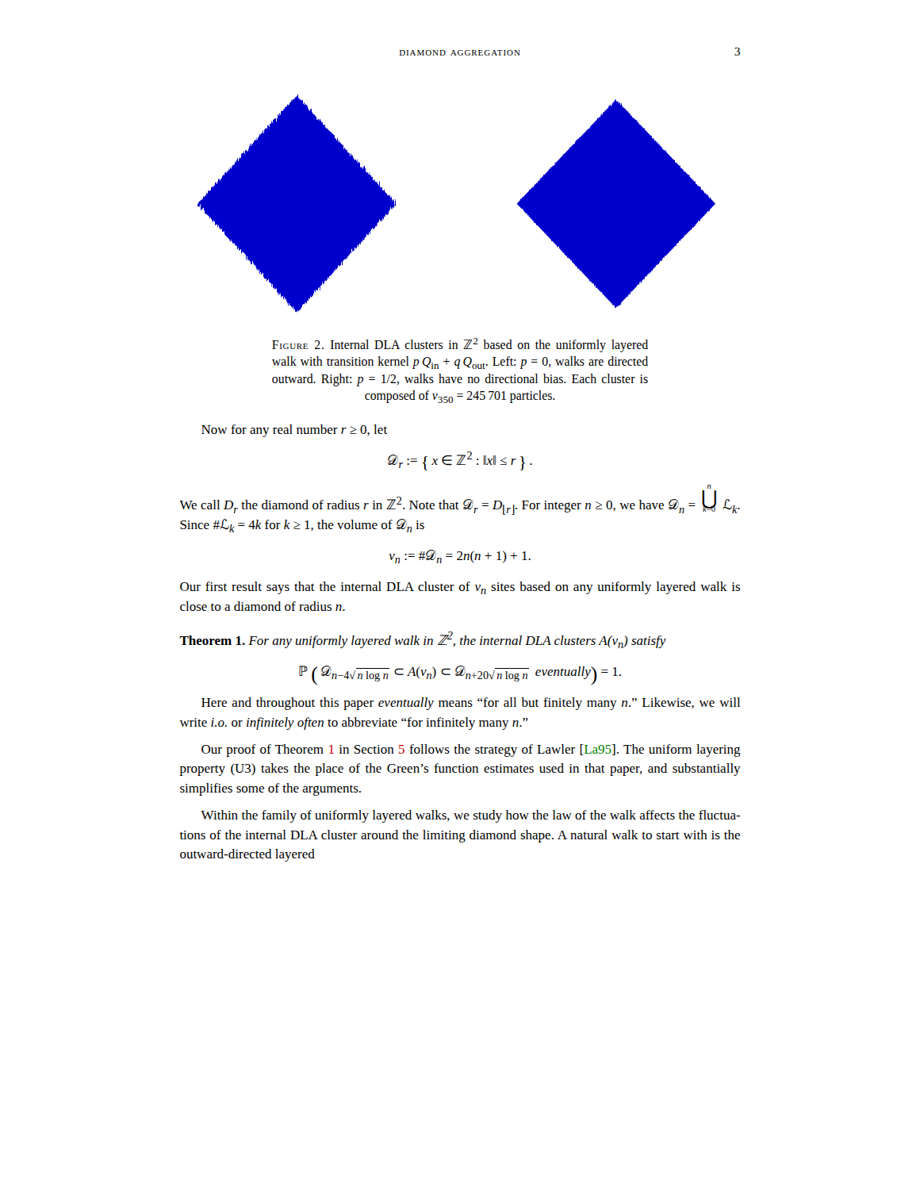diamond aggregation 3
Figure 2. Internal DLA clusters in ℤ2 based on the uniformly layered walk with transition kernel p Qin + q Qout. Left: p = 0, walks are directed outward. Right: p = 1/2, walks have no directional bias. Each cluster is composed of v350 = 245 701 particles.
Now for any real number r ≥ 0, let
𝒟r := { x ∈ ℤ2 : ‖x‖ ≤ r } .
We call Dr the diamond of radius r in ℤ2. Note that 𝒟r = D⌊r⌋. For integer n ≥ 0, we have 𝒟n = n⋃k=0 ℒk. Since #ℒk = 4k for k ≥ 1, the volume of 𝒟n is
vn := #𝒟n = 2n(n + 1) + 1.
Our first result says that the internal DLA cluster of vn sites based on any uniformly layered walk is close to a diamond of radius n.
Theorem 1. For any uniformly layered walk in ℤ2, the internal DLA clusters A(vn) satisfy
ℙ ( 𝒟n−4√n log n ⊂ A(vn) ⊂ 𝒟n+20√n log n  eventually) = 1.
Here and throughout this paper eventually means “for all but finitely many n.” Likewise, we will write i.o. or infinitely often to abbreviate “for infinitely many n.”
Our proof of Theorem 1 in Section 5 follows the strategy of Lawler [La95]. The uniform layering property (U3) takes the place of the Green’s function estimates used in that paper, and substantially simplifies some of the arguments.
Within the family of uniformly layered walks, we study how the law of the walk affects the fluctuations of the internal DLA cluster around the limiting diamond shape. A natural walk to start with is the outward-directed layered